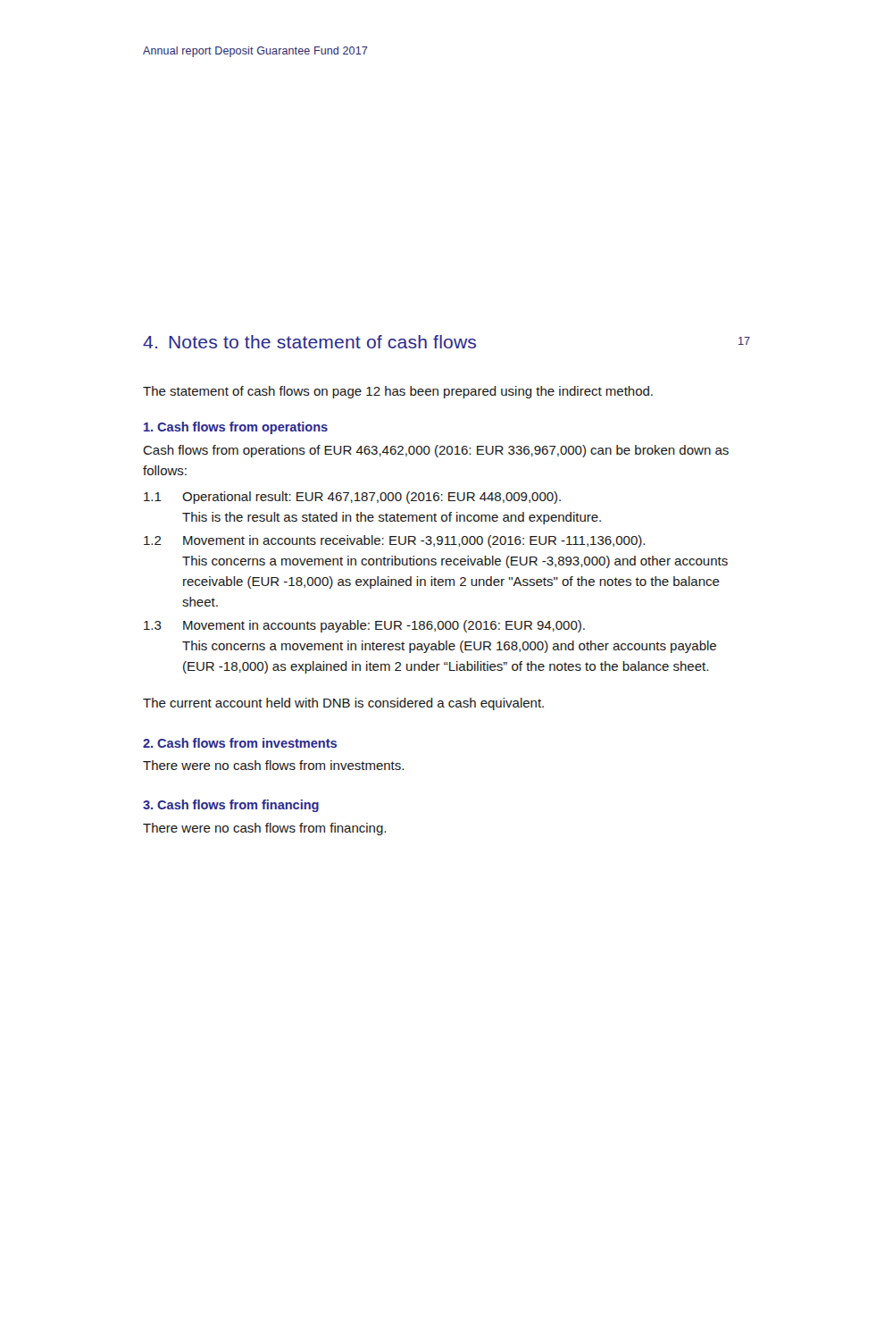Annual report Deposit Guarantee Fund 2017
4. Notes to the statement of cash flows
17
The statement of cash flows on page 12 has been prepared using the indirect method.
1. Cash flows from operations
Cash flows from operations of EUR 463,462,000 (2016: EUR 336,967,000) can be broken down as follows:
1.1 Operational result: EUR 467,187,000 (2016: EUR 448,009,000). This is the result as stated in the statement of income and expenditure.
1.2 Movement in accounts receivable: EUR -3,911,000 (2016: EUR -111,136,000). This concerns a movement in contributions receivable (EUR -3,893,000) and other accounts receivable (EUR -18,000) as explained in item 2 under "Assets" of the notes to the balance sheet.
1.3 Movement in accounts payable: EUR -186,000 (2016: EUR 94,000). This concerns a movement in interest payable (EUR 168,000) and other accounts payable (EUR -18,000) as explained in item 2 under “Liabilities” of the notes to the balance sheet.
The current account held with DNB is considered a cash equivalent.
2. Cash flows from investments
There were no cash flows from investments.
3. Cash flows from financing
There were no cash flows from financing.